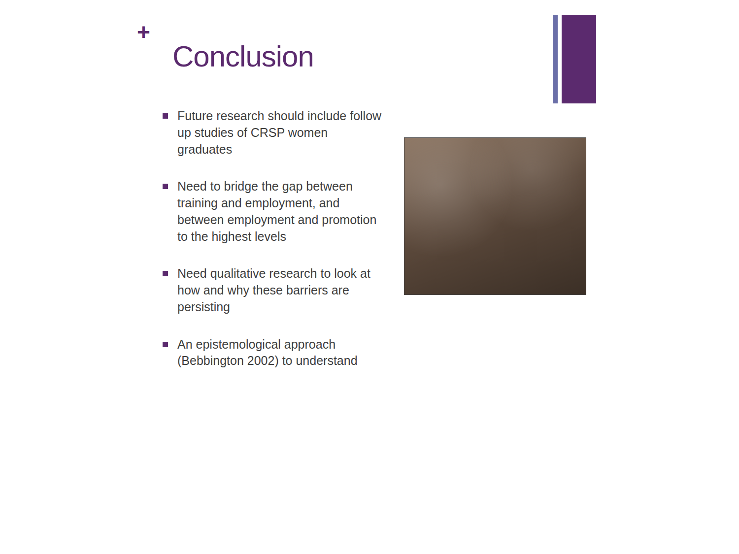+
Conclusion
Future research should include follow up studies of CRSP women graduates
Need to bridge the gap between training and employment, and between employment and promotion to the highest levels
Need qualitative research to look at how and why these barriers are persisting
An epistemological approach (Bebbington 2002) to understand women’s relationship to science and the production of scientific knowledge
Workshop participants with raised hands